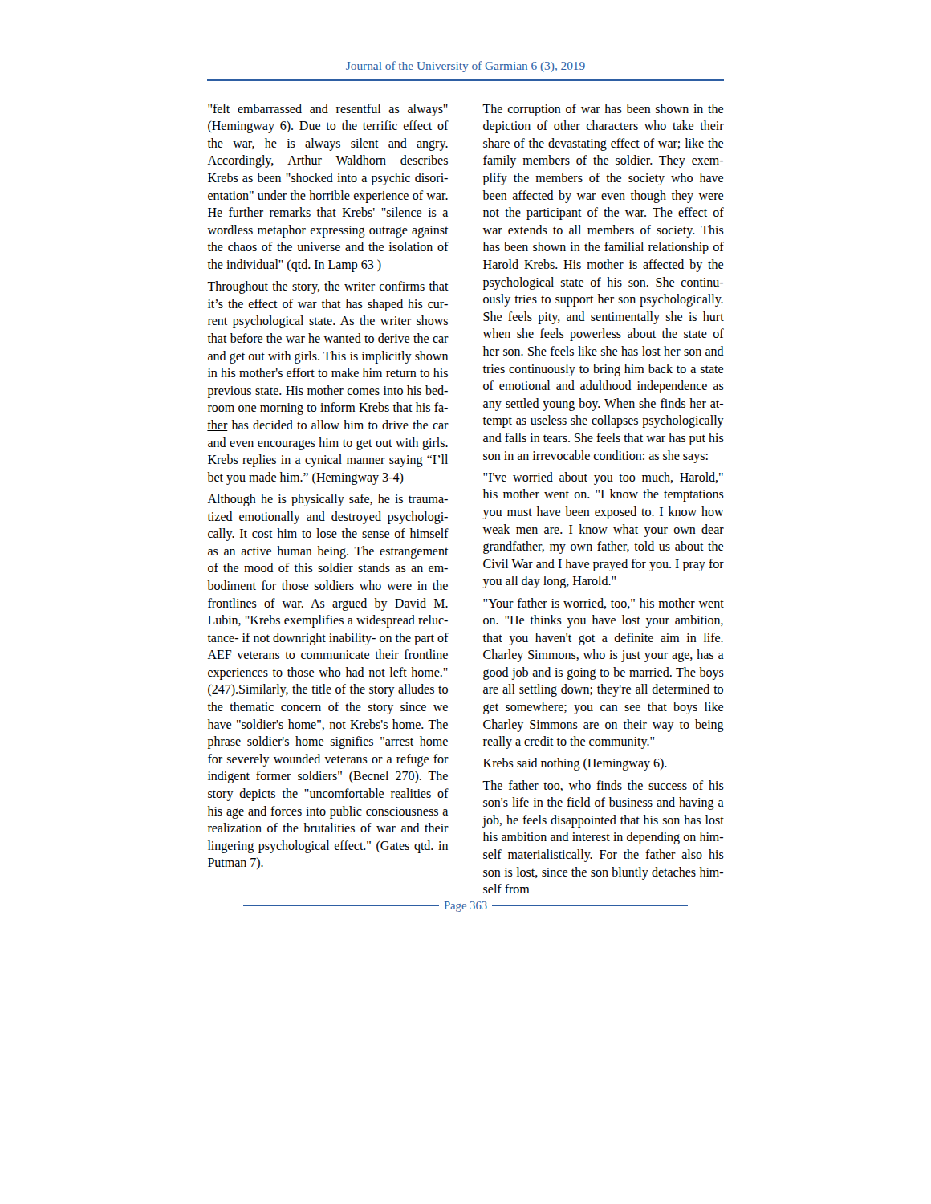Journal of the University of Garmian 6 (3), 2019
"felt embarrassed and resentful as always" (Hemingway 6). Due to the terrific effect of the war, he is always silent and angry. Accordingly, Arthur Waldhorn describes Krebs as been "shocked into a psychic disorientation" under the horrible experience of war. He further remarks that Krebs' "silence is a wordless metaphor expressing outrage against the chaos of the universe and the isolation of the individual" (qtd. In Lamp 63 )
Throughout the story, the writer confirms that it’s the effect of war that has shaped his current psychological state. As the writer shows that before the war he wanted to derive the car and get out with girls. This is implicitly shown in his mother's effort to make him return to his previous state. His mother comes into his bedroom one morning to inform Krebs that his father has decided to allow him to drive the car and even encourages him to get out with girls. Krebs replies in a cynical manner saying “I’ll bet you made him.” (Hemingway 3-4)
Although he is physically safe, he is traumatized emotionally and destroyed psychologically. It cost him to lose the sense of himself as an active human being. The estrangement of the mood of this soldier stands as an embodiment for those soldiers who were in the frontlines of war. As argued by David M. Lubin, "Krebs exemplifies a widespread reluctance- if not downright inability- on the part of AEF veterans to communicate their frontline experiences to those who had not left home." (247).Similarly, the title of the story alludes to the thematic concern of the story since we have "soldier's home", not Krebs's home. The phrase soldier's home signifies "arrest home for severely wounded veterans or a refuge for indigent former soldiers" (Becnel 270). The story depicts the "uncomfortable realities of his age and forces into public consciousness a realization of the brutalities of war and their lingering psychological effect." (Gates qtd. in Putman 7).
The corruption of war has been shown in the depiction of other characters who take their share of the devastating effect of war; like the family members of the soldier. They exemplify the members of the society who have been affected by war even though they were not the participant of the war. The effect of war extends to all members of society. This has been shown in the familial relationship of Harold Krebs. His mother is affected by the psychological state of his son. She continuously tries to support her son psychologically. She feels pity, and sentimentally she is hurt when she feels powerless about the state of her son. She feels like she has lost her son and tries continuously to bring him back to a state of emotional and adulthood independence as any settled young boy. When she finds her attempt as useless she collapses psychologically and falls in tears. She feels that war has put his son in an irrevocable condition: as she says:
"I've worried about you too much, Harold," his mother went on. "I know the temptations you must have been exposed to. I know how weak men are. I know what your own dear grandfather, my own father, told us about the Civil War and I have prayed for you. I pray for you all day long, Harold."
"Your father is worried, too," his mother went on. "He thinks you have lost your ambition, that you haven't got a definite aim in life. Charley Simmons, who is just your age, has a good job and is going to be married. The boys are all settling down; they're all determined to get somewhere; you can see that boys like Charley Simmons are on their way to being really a credit to the community."
Krebs said nothing (Hemingway 6).
The father too, who finds the success of his son's life in the field of business and having a job, he feels disappointed that his son has lost his ambition and interest in depending on himself materialistically. For the father also his son is lost, since the son bluntly detaches himself from
Page 363